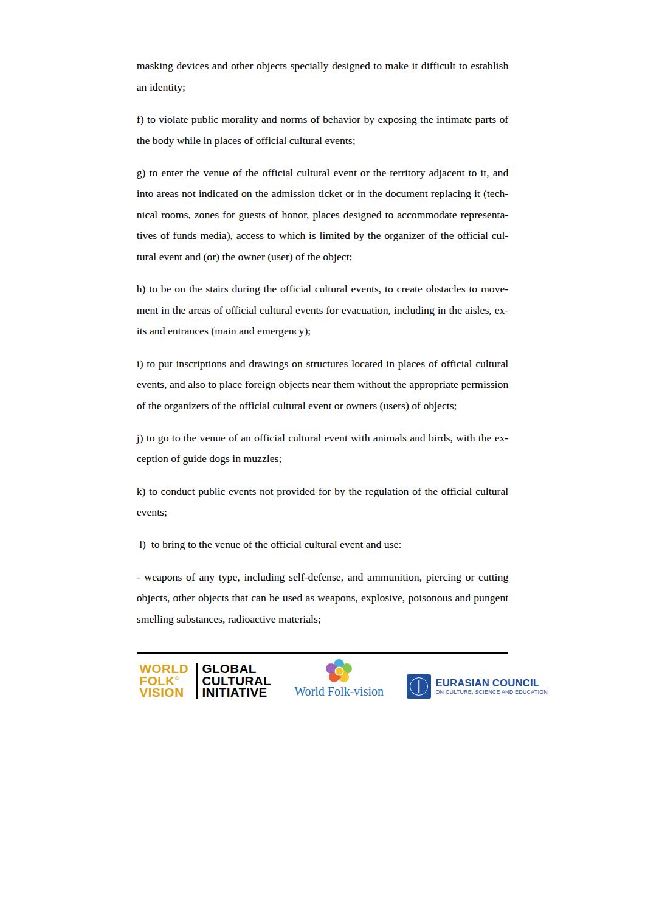masking devices and other objects specially designed to make it difficult to establish an identity;
f) to violate public morality and norms of behavior by exposing the intimate parts of the body while in places of official cultural events;
g) to enter the venue of the official cultural event or the territory adjacent to it, and into areas not indicated on the admission ticket or in the document replacing it (technical rooms, zones for guests of honor, places designed to accommodate representatives of funds media), access to which is limited by the organizer of the official cultural event and (or) the owner (user) of the object;
h) to be on the stairs during the official cultural events, to create obstacles to movement in the areas of official cultural events for evacuation, including in the aisles, exits and entrances (main and emergency);
i) to put inscriptions and drawings on structures located in places of official cultural events, and also to place foreign objects near them without the appropriate permission of the organizers of the official cultural event or owners (users) of objects;
j) to go to the venue of an official cultural event with animals and birds, with the exception of guide dogs in muzzles;
k) to conduct public events not provided for by the regulation of the official cultural events;
l) to bring to the venue of the official cultural event and use:
- weapons of any type, including self-defense, and ammunition, piercing or cutting objects, other objects that can be used as weapons, explosive, poisonous and pungent smelling substances, radioactive materials;
WORLD
FOLK©
VISION
GLOBAL
CULTURAL
INITIATIVE
World Folk-vision
EURASIAN COUNCIL
ON CULTURE, SCIENCE AND EDUCATION